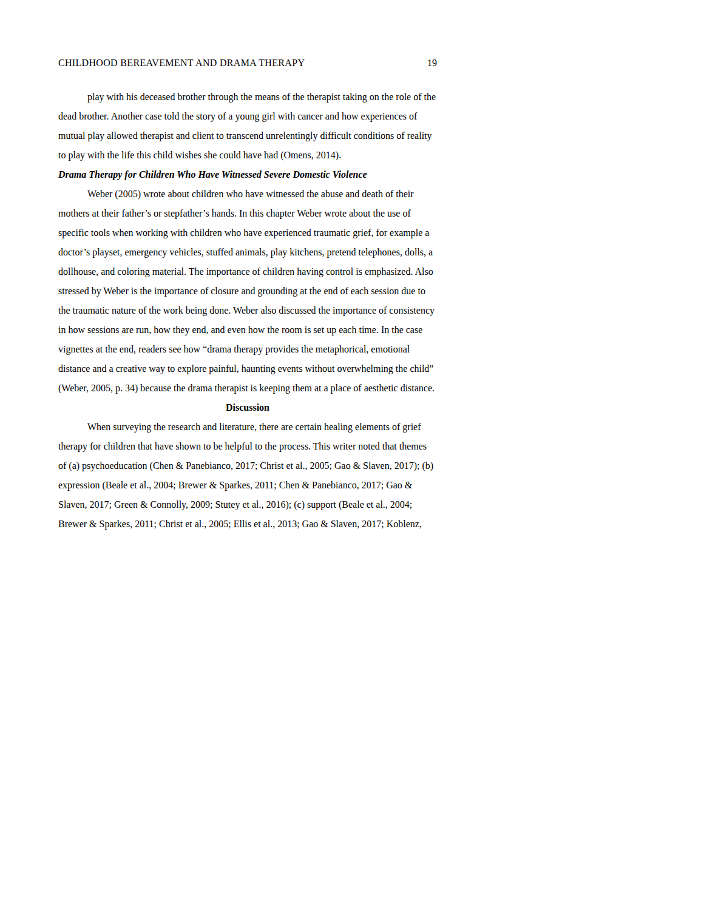Childhood Bereavement and Drama Therapy 19
play with his deceased brother through the means of the therapist taking on the role of the dead brother. Another case told the story of a young girl with cancer and how experiences of mutual play allowed therapist and client to transcend unrelentingly difficult conditions of reality to play with the life this child wishes she could have had (Omens, 2014).
Drama Therapy for Children Who Have Witnessed Severe Domestic Violence
Weber (2005) wrote about children who have witnessed the abuse and death of their mothers at their father’s or stepfather’s hands. In this chapter Weber wrote about the use of specific tools when working with children who have experienced traumatic grief, for example a doctor’s playset, emergency vehicles, stuffed animals, play kitchens, pretend telephones, dolls, a dollhouse, and coloring material. The importance of children having control is emphasized. Also stressed by Weber is the importance of closure and grounding at the end of each session due to the traumatic nature of the work being done. Weber also discussed the importance of consistency in how sessions are run, how they end, and even how the room is set up each time. In the case vignettes at the end, readers see how “drama therapy provides the metaphorical, emotional distance and a creative way to explore painful, haunting events without overwhelming the child” (Weber, 2005, p. 34) because the drama therapist is keeping them at a place of aesthetic distance.
Discussion
When surveying the research and literature, there are certain healing elements of grief therapy for children that have shown to be helpful to the process. This writer noted that themes of (a) psychoeducation (Chen & Panebianco, 2017; Christ et al., 2005; Gao & Slaven, 2017); (b) expression (Beale et al., 2004; Brewer & Sparkes, 2011; Chen & Panebianco, 2017; Gao & Slaven, 2017; Green & Connolly, 2009; Stutey et al., 2016); (c) support (Beale et al., 2004; Brewer & Sparkes, 2011; Christ et al., 2005; Ellis et al., 2013; Gao & Slaven, 2017; Koblenz,